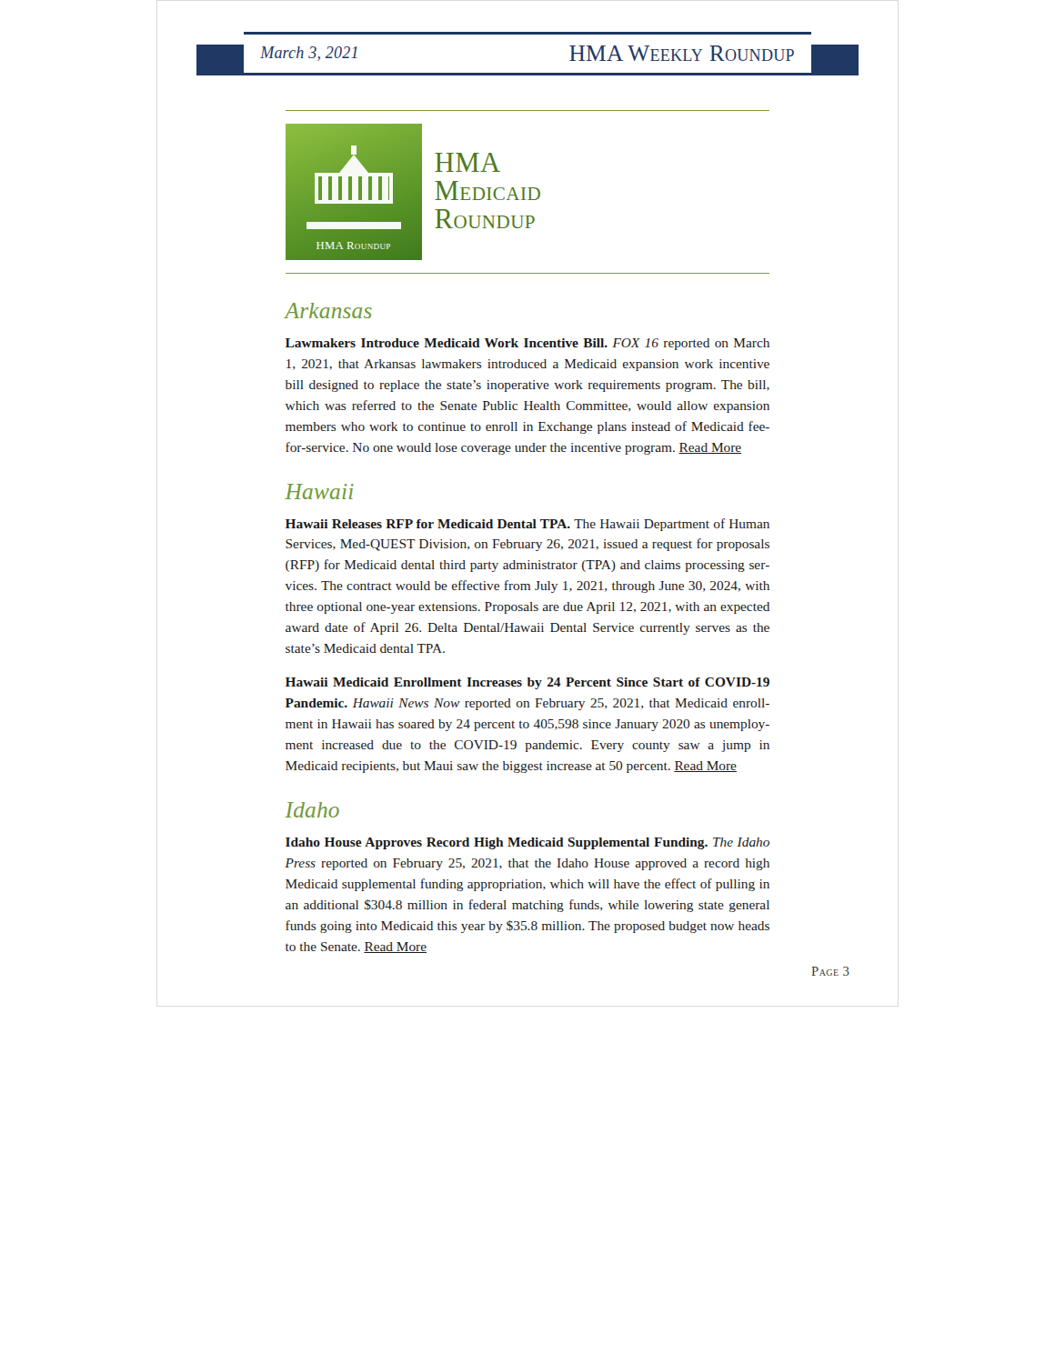March 3, 2021 HMA Weekly Roundup
HMA Roundup
HMA
Medicaid
Roundup
Arkansas
Lawmakers Introduce Medicaid Work Incentive Bill. FOX 16 reported on March 1, 2021, that Arkansas lawmakers introduced a Medicaid expansion work incentive bill designed to replace the state’s inoperative work requirements program. The bill, which was referred to the Senate Public Health Committee, would allow expansion members who work to continue to enroll in Exchange plans instead of Medicaid fee-for-service. No one would lose coverage under the incentive program. Read More
Hawaii
Hawaii Releases RFP for Medicaid Dental TPA. The Hawaii Department of Human Services, Med-QUEST Division, on February 26, 2021, issued a request for proposals (RFP) for Medicaid dental third party administrator (TPA) and claims processing services. The contract would be effective from July 1, 2021, through June 30, 2024, with three optional one-year extensions. Proposals are due April 12, 2021, with an expected award date of April 26. Delta Dental/Hawaii Dental Service currently serves as the state’s Medicaid dental TPA.
Hawaii Medicaid Enrollment Increases by 24 Percent Since Start of COVID-19 Pandemic. Hawaii News Now reported on February 25, 2021, that Medicaid enrollment in Hawaii has soared by 24 percent to 405,598 since January 2020 as unemployment increased due to the COVID-19 pandemic. Every county saw a jump in Medicaid recipients, but Maui saw the biggest increase at 50 percent. Read More
Idaho
Idaho House Approves Record High Medicaid Supplemental Funding. The Idaho Press reported on February 25, 2021, that the Idaho House approved a record high Medicaid supplemental funding appropriation, which will have the effect of pulling in an additional $304.8 million in federal matching funds, while lowering state general funds going into Medicaid this year by $35.8 million. The proposed budget now heads to the Senate. Read More
Page 3